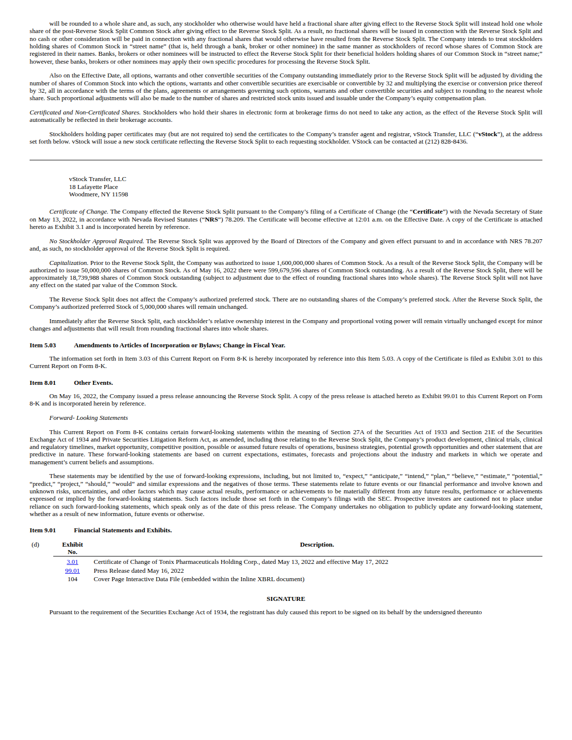will be rounded to a whole share and, as such, any stockholder who otherwise would have held a fractional share after giving effect to the Reverse Stock Split will instead hold one whole share of the post-Reverse Stock Split Common Stock after giving effect to the Reverse Stock Split. As a result, no fractional shares will be issued in connection with the Reverse Stock Split and no cash or other consideration will be paid in connection with any fractional shares that would otherwise have resulted from the Reverse Stock Split. The Company intends to treat stockholders holding shares of Common Stock in “street name” (that is, held through a bank, broker or other nominee) in the same manner as stockholders of record whose shares of Common Stock are registered in their names. Banks, brokers or other nominees will be instructed to effect the Reverse Stock Split for their beneficial holders holding shares of our Common Stock in “street name;” however, these banks, brokers or other nominees may apply their own specific procedures for processing the Reverse Stock Split.
Also on the Effective Date, all options, warrants and other convertible securities of the Company outstanding immediately prior to the Reverse Stock Split will be adjusted by dividing the number of shares of Common Stock into which the options, warrants and other convertible securities are exercisable or convertible by 32 and multiplying the exercise or conversion price thereof by 32, all in accordance with the terms of the plans, agreements or arrangements governing such options, warrants and other convertible securities and subject to rounding to the nearest whole share. Such proportional adjustments will also be made to the number of shares and restricted stock units issued and issuable under the Company’s equity compensation plan.
Certificated and Non-Certificated Shares. Stockholders who hold their shares in electronic form at brokerage firms do not need to take any action, as the effect of the Reverse Stock Split will automatically be reflected in their brokerage accounts.
Stockholders holding paper certificates may (but are not required to) send the certificates to the Company’s transfer agent and registrar, vStock Transfer, LLC (“vStock”), at the address set forth below. vStock will issue a new stock certificate reflecting the Reverse Stock Split to each requesting stockholder. VStock can be contacted at (212) 828-8436.
vStock Transfer, LLC
18 Lafayette Place
Woodmere, NY 11598
Certificate of Change. The Company effected the Reverse Stock Split pursuant to the Company’s filing of a Certificate of Change (the “Certificate”) with the Nevada Secretary of State on May 13, 2022, in accordance with Nevada Revised Statutes (“NRS”) 78.209. The Certificate will become effective at 12:01 a.m. on the Effective Date. A copy of the Certificate is attached hereto as Exhibit 3.1 and is incorporated herein by reference.
No Stockholder Approval Required. The Reverse Stock Split was approved by the Board of Directors of the Company and given effect pursuant to and in accordance with NRS 78.207 and, as such, no stockholder approval of the Reverse Stock Split is required.
Capitalization. Prior to the Reverse Stock Split, the Company was authorized to issue 1,600,000,000 shares of Common Stock. As a result of the Reverse Stock Split, the Company will be authorized to issue 50,000,000 shares of Common Stock. As of May 16, 2022 there were 599,679,596 shares of Common Stock outstanding. As a result of the Reverse Stock Split, there will be approximately 18,739,988 shares of Common Stock outstanding (subject to adjustment due to the effect of rounding fractional shares into whole shares). The Reverse Stock Split will not have any effect on the stated par value of the Common Stock.
The Reverse Stock Split does not affect the Company’s authorized preferred stock. There are no outstanding shares of the Company’s preferred stock. After the Reverse Stock Split, the Company’s authorized preferred Stock of 5,000,000 shares will remain unchanged.
Immediately after the Reverse Stock Split, each stockholder’s relative ownership interest in the Company and proportional voting power will remain virtually unchanged except for minor changes and adjustments that will result from rounding fractional shares into whole shares.
Item 5.03 Amendments to Articles of Incorporation or Bylaws; Change in Fiscal Year.
The information set forth in Item 3.03 of this Current Report on Form 8-K is hereby incorporated by reference into this Item 5.03. A copy of the Certificate is filed as Exhibit 3.01 to this Current Report on Form 8-K.
Item 8.01 Other Events.
On May 16, 2022, the Company issued a press release announcing the Reverse Stock Split. A copy of the press release is attached hereto as Exhibit 99.01 to this Current Report on Form 8-K and is incorporated herein by reference.
Forward- Looking Statements
This Current Report on Form 8-K contains certain forward-looking statements within the meaning of Section 27A of the Securities Act of 1933 and Section 21E of the Securities Exchange Act of 1934 and Private Securities Litigation Reform Act, as amended, including those relating to the Reverse Stock Split, the Company’s product development, clinical trials, clinical and regulatory timelines, market opportunity, competitive position, possible or assumed future results of operations, business strategies, potential growth opportunities and other statement that are predictive in nature. These forward-looking statements are based on current expectations, estimates, forecasts and projections about the industry and markets in which we operate and management’s current beliefs and assumptions.
These statements may be identified by the use of forward-looking expressions, including, but not limited to, “expect,” “anticipate,” “intend,” “plan,” “believe,” “estimate,” “potential,” “predict,” “project,” “should,” “would” and similar expressions and the negatives of those terms. These statements relate to future events or our financial performance and involve known and unknown risks, uncertainties, and other factors which may cause actual results, performance or achievements to be materially different from any future results, performance or achievements expressed or implied by the forward-looking statements. Such factors include those set forth in the Company’s filings with the SEC. Prospective investors are cautioned not to place undue reliance on such forward-looking statements, which speak only as of the date of this press release. The Company undertakes no obligation to publicly update any forward-looking statement, whether as a result of new information, future events or otherwise.
Item 9.01 Financial Statements and Exhibits.
| (d) | Exhibit No. | Description. |
| | 3.01 | Certificate of Change of Tonix Pharmaceuticals Holding Corp., dated May 13, 2022 and effective May 17, 2022 |
| | 99.01 | Press Release dated May 16, 2022 |
| | 104 | Cover Page Interactive Data File (embedded within the Inline XBRL document) |
SIGNATURE
Pursuant to the requirement of the Securities Exchange Act of 1934, the registrant has duly caused this report to be signed on its behalf by the undersigned thereunto